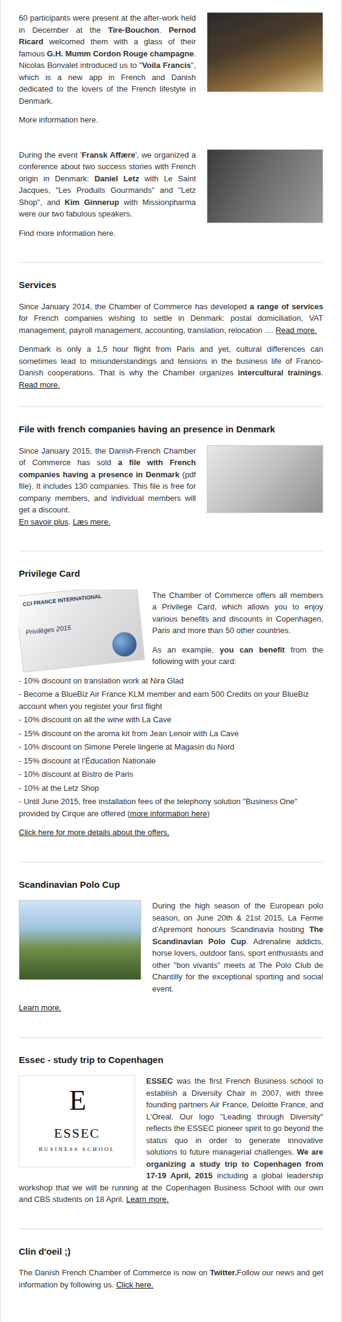60 participants were present at the after-work held in December at the Tire-Bouchon. Pernod Ricard welcomed them with a glass of their famous G.H. Mumm Cordon Rouge champagne. Nicolas Bonvalet introduced us to "Voila Francis", which is a new app in French and Danish dedicated to the lovers of the French lifestyle in Denmark.
More information here.
During the event 'Fransk Affære', we organized a conference about two success stories with French origin in Denmark: Daniel Letz with Le Saint Jacques, "Les Produits Gourmands" and "Letz Shop", and Kim Ginnerup with Missionpharma were our two fabulous speakers.
Find more information here.
Services
Since January 2014, the Chamber of Commerce has developed a range of services for French companies wishing to settle in Denmark: postal domiciliation, VAT management, payroll management, accounting, translation, relocation .... Read more.
Denmark is only a 1,5 hour flight from Paris and yet, cultural differences can sometimes lead to misunderstandings and tensions in the business life of Franco-Danish cooperations. That is why the Chamber organizes intercultural trainings. Read more.
File with french companies having an presence in Denmark
Since January 2015, the Danish-French Chamber of Commerce has sold a file with French companies having a presence in Denmark (pdf file). It includes 130 companies. This file is free for company members, and individual members will get a discount.
En savoir plus. Læs mere.
Privilege Card
CCI FRANCE INTERNATIONAL Privilèges 2015
The Chamber of Commerce offers all members a Privilege Card, which allows you to enjoy various benefits and discounts in Copenhagen, Paris and more than 50 other countries.
As an example, you can benefit from the following with your card:
10% discount on translation work at Nira Glad
Become a BlueBiz Air France KLM member and earn 500 Credits on your BlueBiz account when you register your first flight
10% discount on all the wine with La Cave
15% discount on the aroma kit from Jean Lenoir with La Cave
10% discount on Simone Perele lingerie at Magasin du Nord
15% discount at l'Éducation Nationale
10% discount at Bistro de Paris
10% at the Letz Shop
Until June 2015, free installation fees of the telephony solution "Business One" provided by Cirque are offered (more information here)
Click here for more details about the offers.
Scandinavian Polo Cup
During the high season of the European polo season, on June 20th & 21st 2015, La Ferme d'Apremont honours Scandinavia hosting The Scandinavian Polo Cup. Adrenaline addicts, horse lovers, outdoor fans, sport enthusiasts and other "bon vivants" meets at The Polo Club de Chantilly for the exceptional sporting and social event.
Learn more.
Essec - study trip to Copenhagen
E
ESSEC
BUSINESS SCHOOL
ESSEC was the first French Business school to establish a Diversity Chair in 2007, with three founding partners Air France, Deloitte France, and L'Oreal. Our logo "Leading through Diversity" reflects the ESSEC pioneer spirit to go beyond the status quo in order to generate innovative solutions to future managerial challenges. We are organizing a study trip to Copenhagen from 17-19 April, 2015 including a global leadership workshop that we will be running at the Copenhagen Business School with our own and CBS students on 18 April. Learn more.
Clin d'oeil ;)
The Danish French Chamber of Commerce is now on Twitter. Follow our news and get information by following us. Click here.